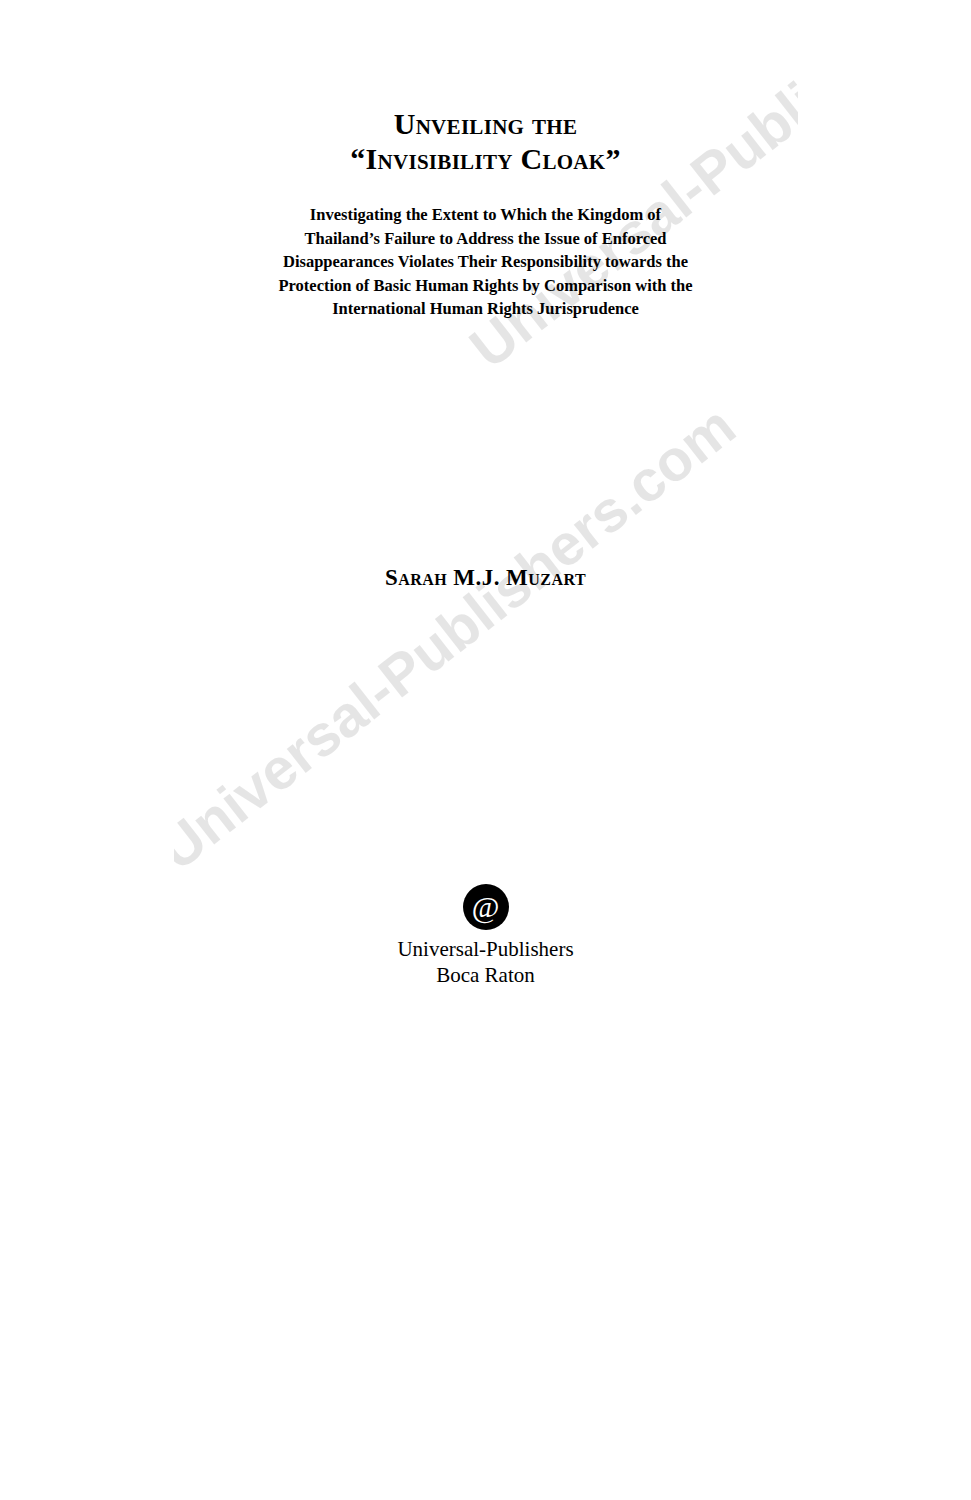Universal-Publishers.com Universal-Publishers.com
Unveiling the
“Invisibility Cloak”
Investigating the Extent to Which the Kingdom of Thailand’s Failure to Address the Issue of Enforced Disappearances Violates Their Responsibility towards the Protection of Basic Human Rights by Comparison with the International Human Rights Jurisprudence
Sarah M.J. Muzart
@
Universal-Publishers
Boca Raton